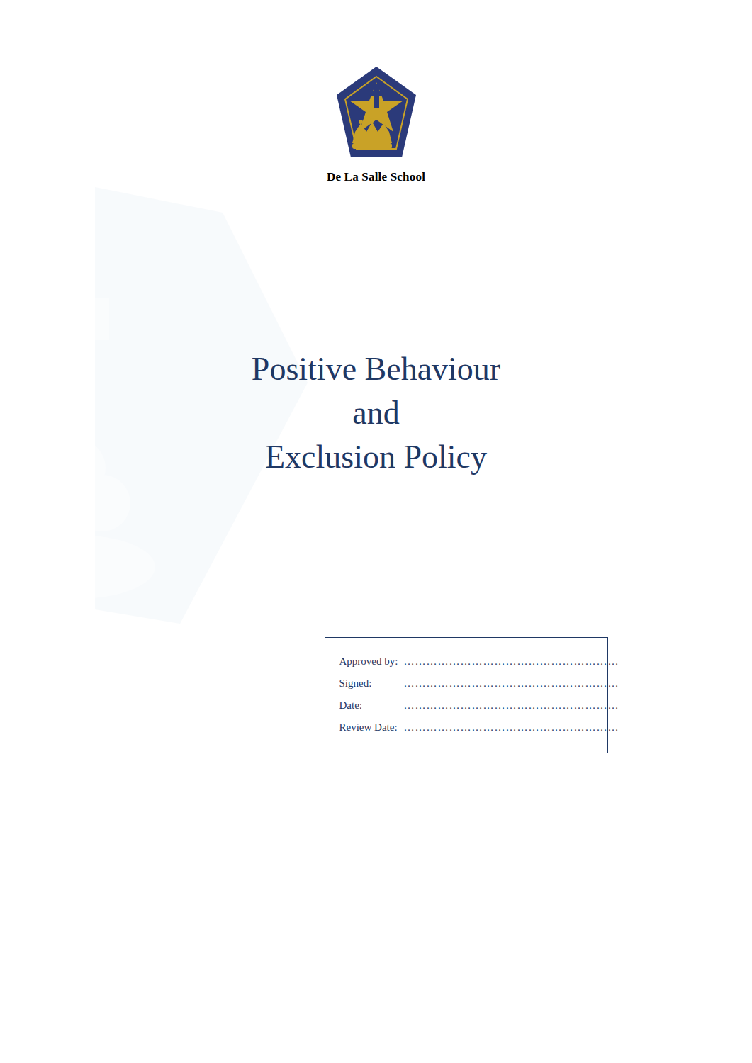De La Salle School
Positive Behaviour
and
Exclusion Policy
| Approved by: | ………………………………………………… |
| Signed: | ………………………………………………… |
| Date: | ………………………………………………… |
| Review Date: | ………………………………………………… |